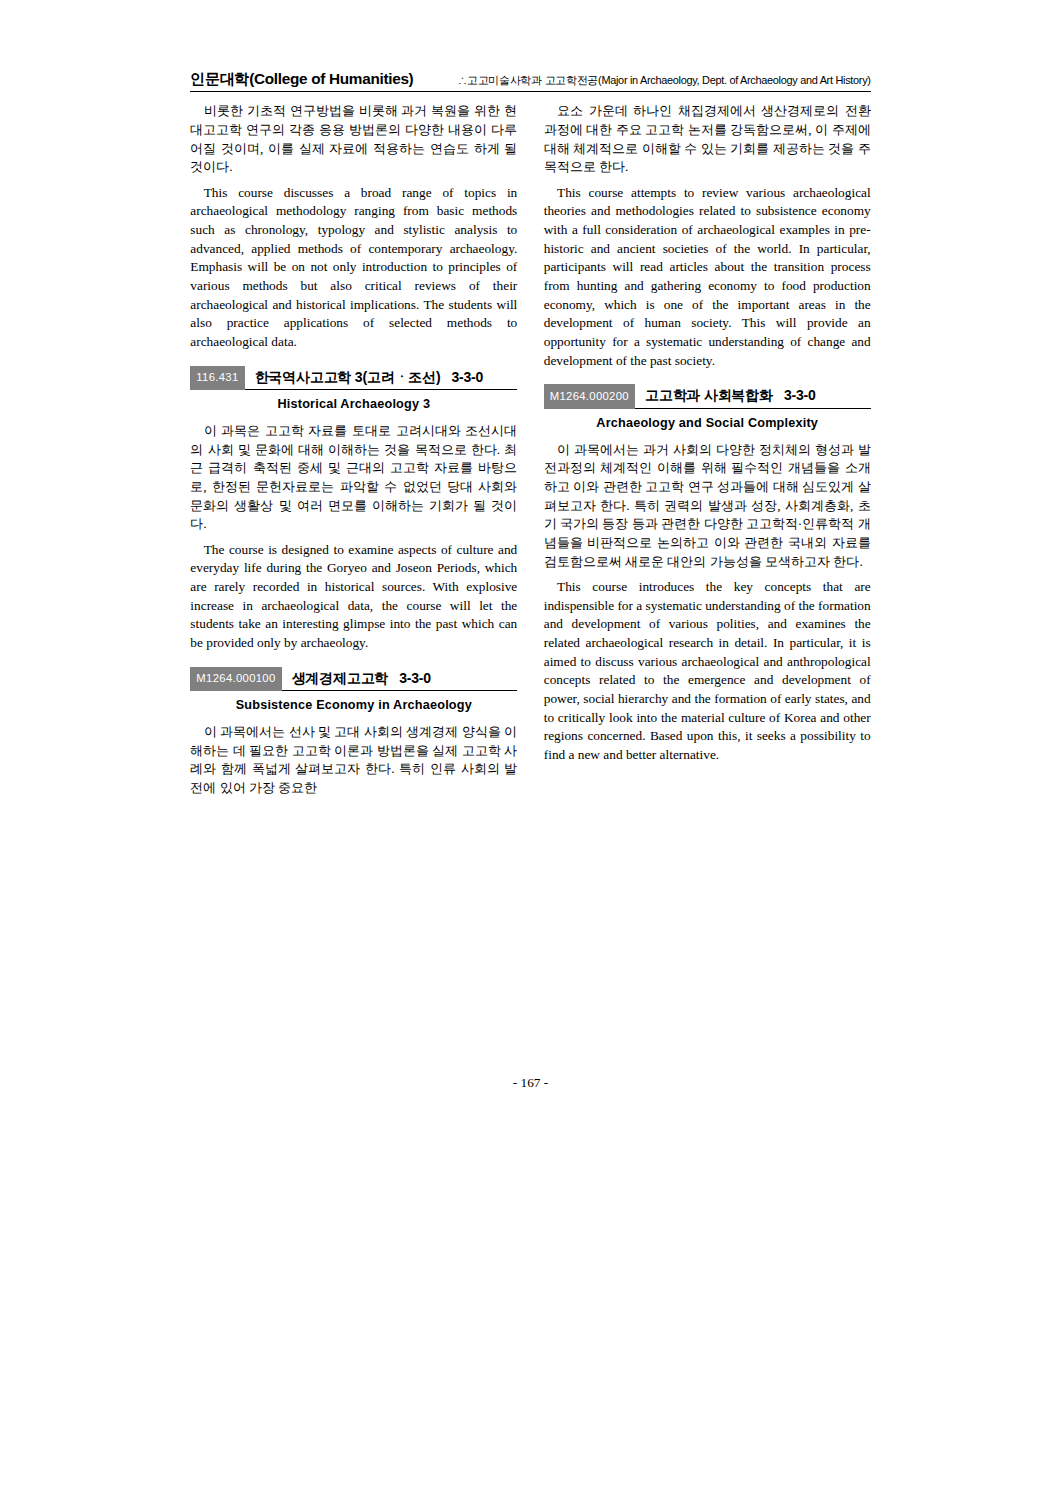인문대학(College of Humanities)
∴고고미술사학과 고고학전공(Major in Archaeology, Dept. of Archaeology and Art History)
비롯한 기초적 연구방법을 비롯해 과거 복원을 위한 현대고고학 연구의 각종 응용 방법론의 다양한 내용이 다루어질 것이며, 이를 실제 자료에 적용하는 연습도 하게 될 것이다.
This course discusses a broad range of topics in archaeological methodology ranging from basic methods such as chronology, typology and stylistic analysis to advanced, applied methods of contemporary archaeology. Emphasis will be on not only introduction to principles of various methods but also critical reviews of their archaeological and historical implications. The students will also practice applications of selected methods to archaeological data.
116.431
한국역사고고학 3(고려ㆍ조선) 3-3-0
Historical Archaeology 3
이 과목은 고고학 자료를 토대로 고려시대와 조선시대의 사회 및 문화에 대해 이해하는 것을 목적으로 한다. 최근 급격히 축적된 중세 및 근대의 고고학 자료를 바탕으로, 한정된 문헌자료로는 파악할 수 없었던 당대 사회와 문화의 생활상 및 여러 면모를 이해하는 기회가 될 것이다.
The course is designed to examine aspects of culture and everyday life during the Goryeo and Joseon Periods, which are rarely recorded in historical sources. With explosive increase in archaeological data, the course will let the students take an interesting glimpse into the past which can be provided only by archaeology.
M1264.000100
생계경제고고학 3-3-0
Subsistence Economy in Archaeology
이 과목에서는 선사 및 고대 사회의 생계경제 양식을 이해하는 데 필요한 고고학 이론과 방법론을 실제 고고학 사례와 함께 폭넓게 살펴보고자 한다. 특히 인류 사회의 발전에 있어 가장 중요한
요소 가운데 하나인 채집경제에서 생산경제로의 전환과정에 대한 주요 고고학 논저를 강독함으로써, 이 주제에 대해 체계적으로 이해할 수 있는 기회를 제공하는 것을 주 목적으로 한다.
This course attempts to review various archaeological theories and methodologies related to subsistence economy with a full consideration of archaeological examples in pre-historic and ancient societies of the world. In particular, participants will read articles about the transition process from hunting and gathering economy to food production economy, which is one of the important areas in the development of human society. This will provide an opportunity for a systematic understanding of change and development of the past society.
M1264.000200
고고학과 사회복합화 3-3-0
Archaeology and Social Complexity
이 과목에서는 과거 사회의 다양한 정치체의 형성과 발전과정의 체계적인 이해를 위해 필수적인 개념들을 소개하고 이와 관련한 고고학 연구 성과들에 대해 심도있게 살펴보고자 한다. 특히 권력의 발생과 성장, 사회계층화, 초기 국가의 등장 등과 관련한 다양한 고고학적·인류학적 개념들을 비판적으로 논의하고 이와 관련한 국내외 자료를 검토함으로써 새로운 대안의 가능성을 모색하고자 한다.
This course introduces the key concepts that are indispensible for a systematic understanding of the formation and development of various polities, and examines the related archaeological research in detail. In particular, it is aimed to discuss various archaeological and anthropological concepts related to the emergence and development of power, social hierarchy and the formation of early states, and to critically look into the material culture of Korea and other regions concerned. Based upon this, it seeks a possibility to find a new and better alternative.
- 167 -